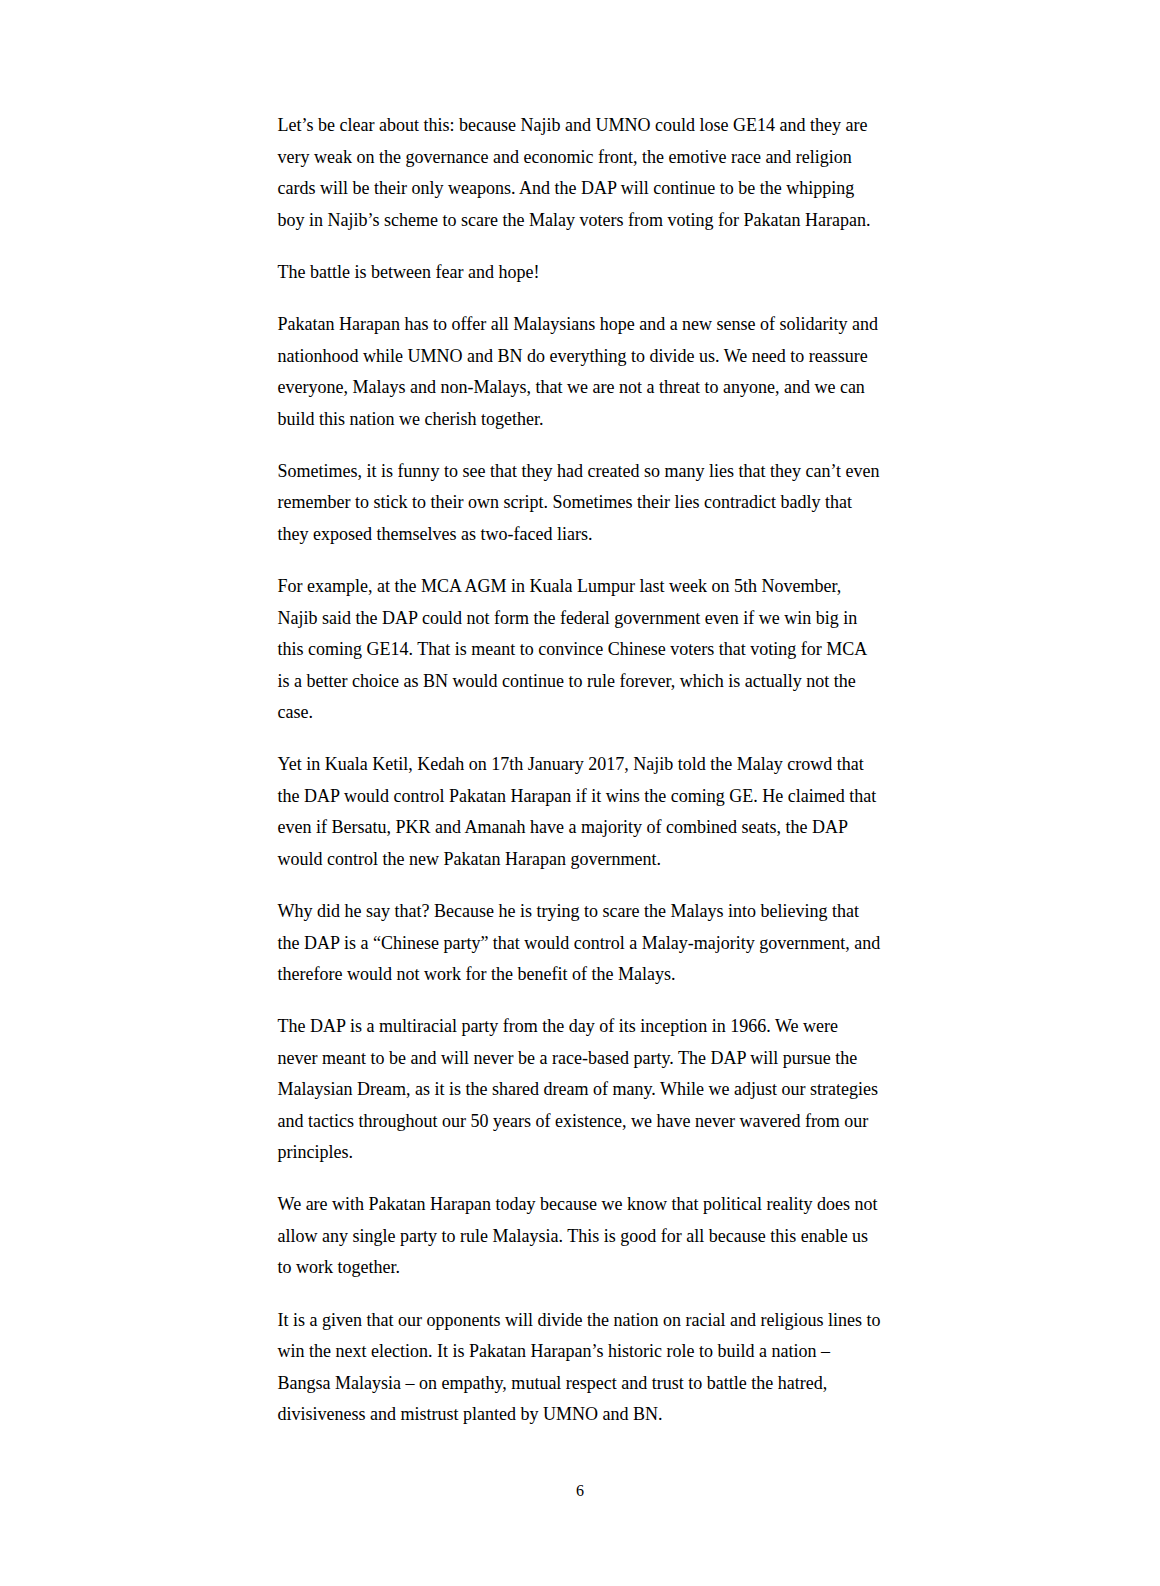Let’s be clear about this: because Najib and UMNO could lose GE14 and they are very weak on the governance and economic front, the emotive race and religion cards will be their only weapons. And the DAP will continue to be the whipping boy in Najib’s scheme to scare the Malay voters from voting for Pakatan Harapan.
The battle is between fear and hope!
Pakatan Harapan has to offer all Malaysians hope and a new sense of solidarity and nationhood while UMNO and BN do everything to divide us. We need to reassure everyone, Malays and non-Malays, that we are not a threat to anyone, and we can build this nation we cherish together.
Sometimes, it is funny to see that they had created so many lies that they can’t even remember to stick to their own script. Sometimes their lies contradict badly that they exposed themselves as two-faced liars.
For example, at the MCA AGM in Kuala Lumpur last week on 5th November, Najib said the DAP could not form the federal government even if we win big in this coming GE14. That is meant to convince Chinese voters that voting for MCA is a better choice as BN would continue to rule forever, which is actually not the case.
Yet in Kuala Ketil, Kedah on 17th January 2017, Najib told the Malay crowd that the DAP would control Pakatan Harapan if it wins the coming GE. He claimed that even if Bersatu, PKR and Amanah have a majority of combined seats, the DAP would control the new Pakatan Harapan government.
Why did he say that? Because he is trying to scare the Malays into believing that the DAP is a “Chinese party” that would control a Malay-majority government, and therefore would not work for the benefit of the Malays.
The DAP is a multiracial party from the day of its inception in 1966. We were never meant to be and will never be a race-based party. The DAP will pursue the Malaysian Dream, as it is the shared dream of many. While we adjust our strategies and tactics throughout our 50 years of existence, we have never wavered from our principles.
We are with Pakatan Harapan today because we know that political reality does not allow any single party to rule Malaysia. This is good for all because this enable us to work together.
It is a given that our opponents will divide the nation on racial and religious lines to win the next election. It is Pakatan Harapan’s historic role to build a nation – Bangsa Malaysia – on empathy, mutual respect and trust to battle the hatred, divisiveness and mistrust planted by UMNO and BN.
6